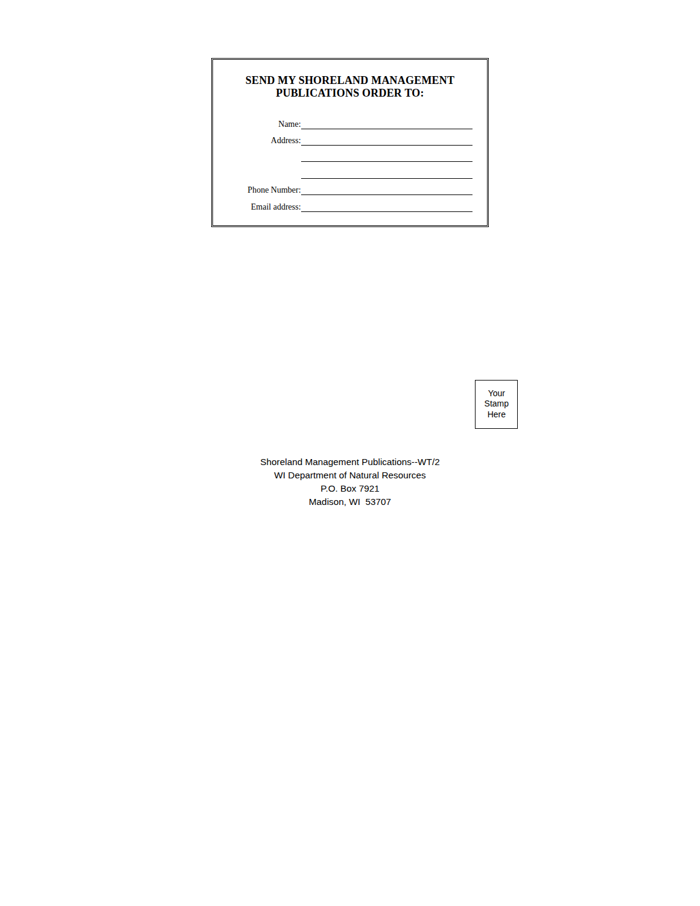SEND MY SHORELAND MANAGEMENT PUBLICATIONS ORDER TO:
| Name: | |
| Address: | |
| Phone Number: | |
| Email address: | |
Your Stamp Here
Shoreland Management Publications--WT/2
WI Department of Natural Resources
P.O. Box 7921
Madison, WI 53707